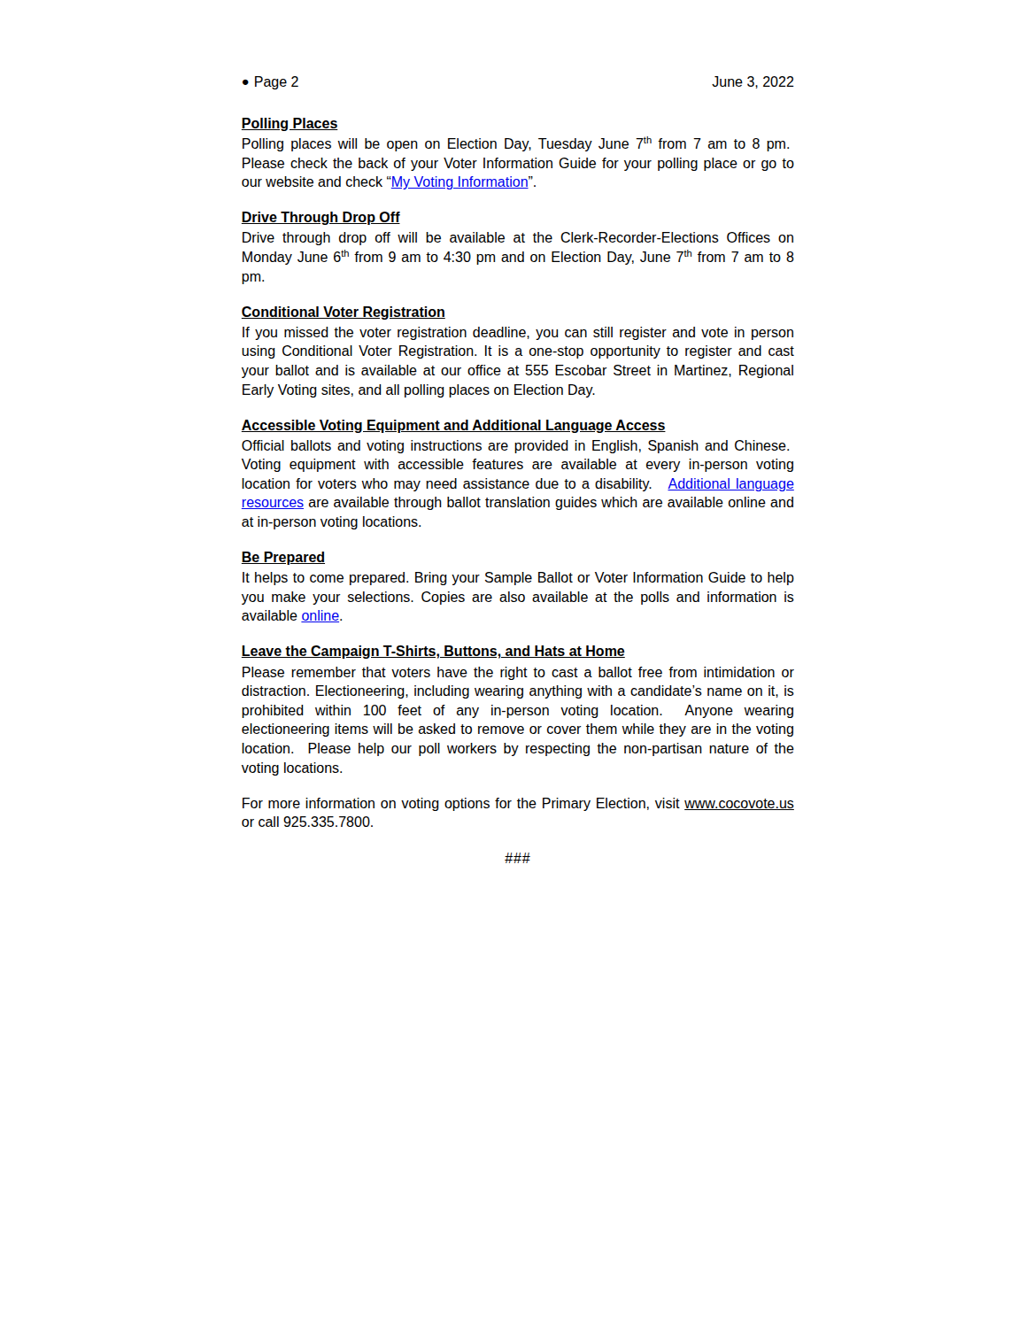●Page 2
June 3, 2022
Polling Places
Polling places will be open on Election Day, Tuesday June 7th from 7 am to 8 pm. Please check the back of your Voter Information Guide for your polling place or go to our website and check “My Voting Information”.
Drive Through Drop Off
Drive through drop off will be available at the Clerk-Recorder-Elections Offices on Monday June 6th from 9 am to 4:30 pm and on Election Day, June 7th from 7 am to 8 pm.
Conditional Voter Registration
If you missed the voter registration deadline, you can still register and vote in person using Conditional Voter Registration. It is a one-stop opportunity to register and cast your ballot and is available at our office at 555 Escobar Street in Martinez, Regional Early Voting sites, and all polling places on Election Day.
Accessible Voting Equipment and Additional Language Access
Official ballots and voting instructions are provided in English, Spanish and Chinese. Voting equipment with accessible features are available at every in-person voting location for voters who may need assistance due to a disability. Additional language resources are available through ballot translation guides which are available online and at in-person voting locations.
Be Prepared
It helps to come prepared. Bring your Sample Ballot or Voter Information Guide to help you make your selections. Copies are also available at the polls and information is available online.
Leave the Campaign T-Shirts, Buttons, and Hats at Home
Please remember that voters have the right to cast a ballot free from intimidation or distraction. Electioneering, including wearing anything with a candidate’s name on it, is prohibited within 100 feet of any in-person voting location. Anyone wearing electioneering items will be asked to remove or cover them while they are in the voting location. Please help our poll workers by respecting the non-partisan nature of the voting locations.
For more information on voting options for the Primary Election, visit www.cocovote.us or call 925.335.7800.
###